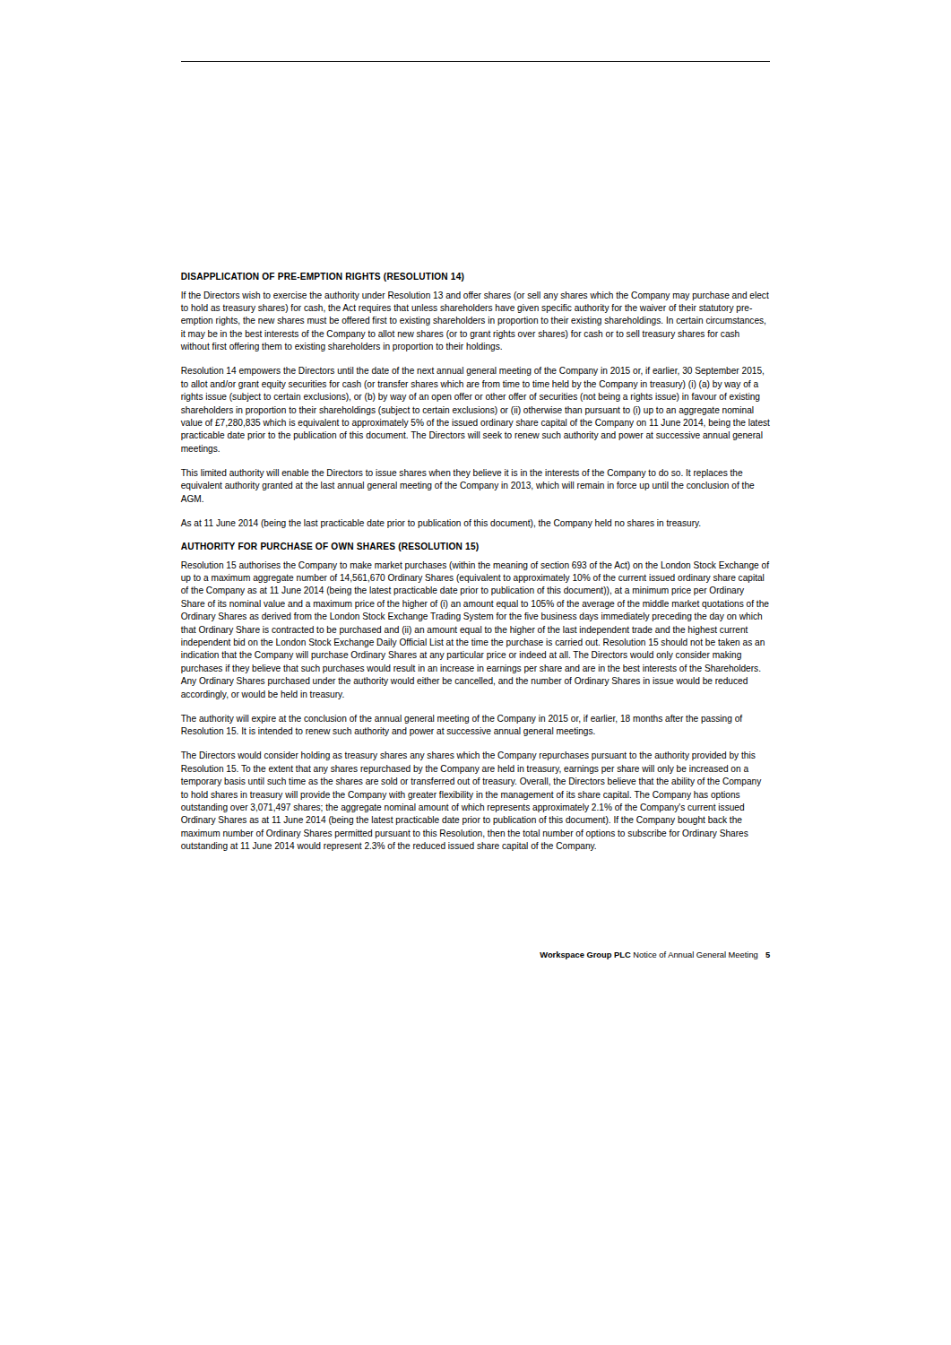Disapplication of pre-emption rights (Resolution 14)
If the Directors wish to exercise the authority under Resolution 13 and offer shares (or sell any shares which the Company may purchase and elect to hold as treasury shares) for cash, the Act requires that unless shareholders have given specific authority for the waiver of their statutory pre-emption rights, the new shares must be offered first to existing shareholders in proportion to their existing shareholdings. In certain circumstances, it may be in the best interests of the Company to allot new shares (or to grant rights over shares) for cash or to sell treasury shares for cash without first offering them to existing shareholders in proportion to their holdings.
Resolution 14 empowers the Directors until the date of the next annual general meeting of the Company in 2015 or, if earlier, 30 September 2015, to allot and/or grant equity securities for cash (or transfer shares which are from time to time held by the Company in treasury) (i) (a) by way of a rights issue (subject to certain exclusions), or (b) by way of an open offer or other offer of securities (not being a rights issue) in favour of existing shareholders in proportion to their shareholdings (subject to certain exclusions) or (ii) otherwise than pursuant to (i) up to an aggregate nominal value of £7,280,835 which is equivalent to approximately 5% of the issued ordinary share capital of the Company on 11 June 2014, being the latest practicable date prior to the publication of this document. The Directors will seek to renew such authority and power at successive annual general meetings.
This limited authority will enable the Directors to issue shares when they believe it is in the interests of the Company to do so. It replaces the equivalent authority granted at the last annual general meeting of the Company in 2013, which will remain in force up until the conclusion of the AGM.
As at 11 June 2014 (being the last practicable date prior to publication of this document), the Company held no shares in treasury.
Authority for purchase of own shares (Resolution 15)
Resolution 15 authorises the Company to make market purchases (within the meaning of section 693 of the Act) on the London Stock Exchange of up to a maximum aggregate number of 14,561,670 Ordinary Shares (equivalent to approximately 10% of the current issued ordinary share capital of the Company as at 11 June 2014 (being the latest practicable date prior to publication of this document)), at a minimum price per Ordinary Share of its nominal value and a maximum price of the higher of (i) an amount equal to 105% of the average of the middle market quotations of the Ordinary Shares as derived from the London Stock Exchange Trading System for the five business days immediately preceding the day on which that Ordinary Share is contracted to be purchased and (ii) an amount equal to the higher of the last independent trade and the highest current independent bid on the London Stock Exchange Daily Official List at the time the purchase is carried out. Resolution 15 should not be taken as an indication that the Company will purchase Ordinary Shares at any particular price or indeed at all. The Directors would only consider making purchases if they believe that such purchases would result in an increase in earnings per share and are in the best interests of the Shareholders. Any Ordinary Shares purchased under the authority would either be cancelled, and the number of Ordinary Shares in issue would be reduced accordingly, or would be held in treasury.
The authority will expire at the conclusion of the annual general meeting of the Company in 2015 or, if earlier, 18 months after the passing of Resolution 15. It is intended to renew such authority and power at successive annual general meetings.
The Directors would consider holding as treasury shares any shares which the Company repurchases pursuant to the authority provided by this Resolution 15. To the extent that any shares repurchased by the Company are held in treasury, earnings per share will only be increased on a temporary basis until such time as the shares are sold or transferred out of treasury. Overall, the Directors believe that the ability of the Company to hold shares in treasury will provide the Company with greater flexibility in the management of its share capital. The Company has options outstanding over 3,071,497 shares; the aggregate nominal amount of which represents approximately 2.1% of the Company's current issued Ordinary Shares as at 11 June 2014 (being the latest practicable date prior to publication of this document). If the Company bought back the maximum number of Ordinary Shares permitted pursuant to this Resolution, then the total number of options to subscribe for Ordinary Shares outstanding at 11 June 2014 would represent 2.3% of the reduced issued share capital of the Company.
Workspace Group PLC Notice of Annual General Meeting5